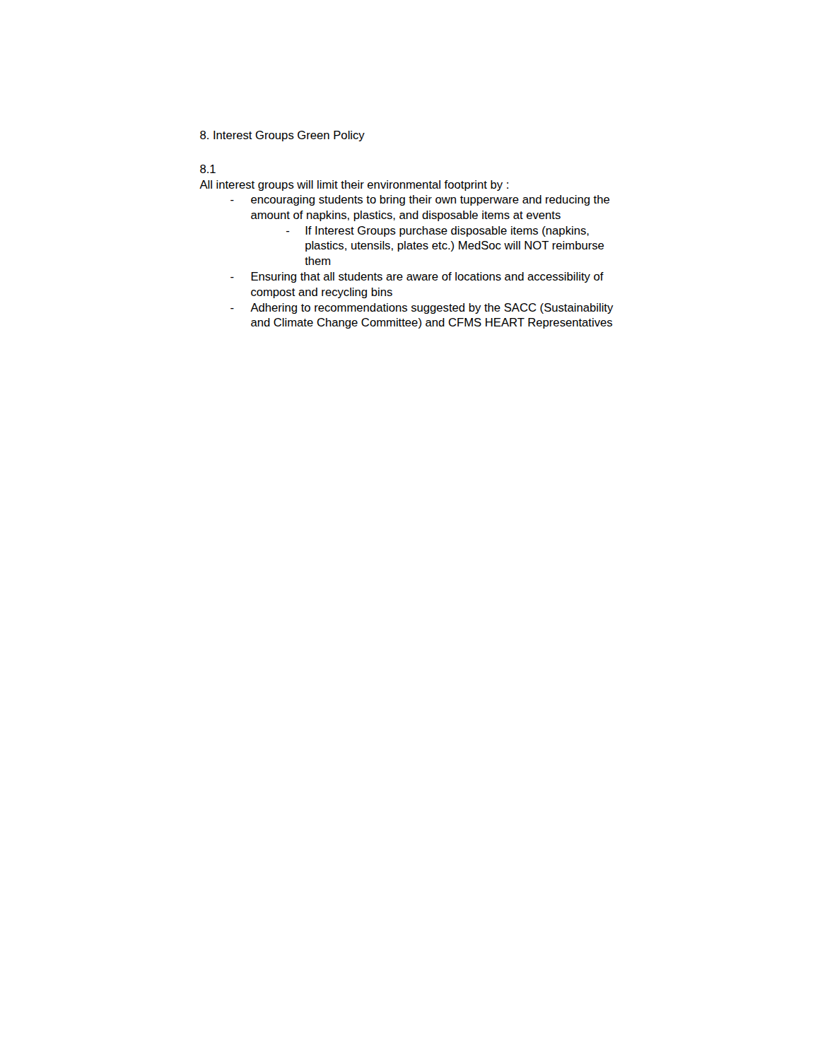8. Interest Groups Green Policy
8.1
All interest groups will limit their environmental footprint by :
encouraging students to bring their own tupperware and reducing the amount of napkins, plastics, and disposable items at events
If Interest Groups purchase disposable items (napkins, plastics, utensils, plates etc.) MedSoc will NOT reimburse them
Ensuring that all students are aware of locations and accessibility of compost and recycling bins
Adhering to recommendations suggested by the SACC (Sustainability and Climate Change Committee) and CFMS HEART Representatives